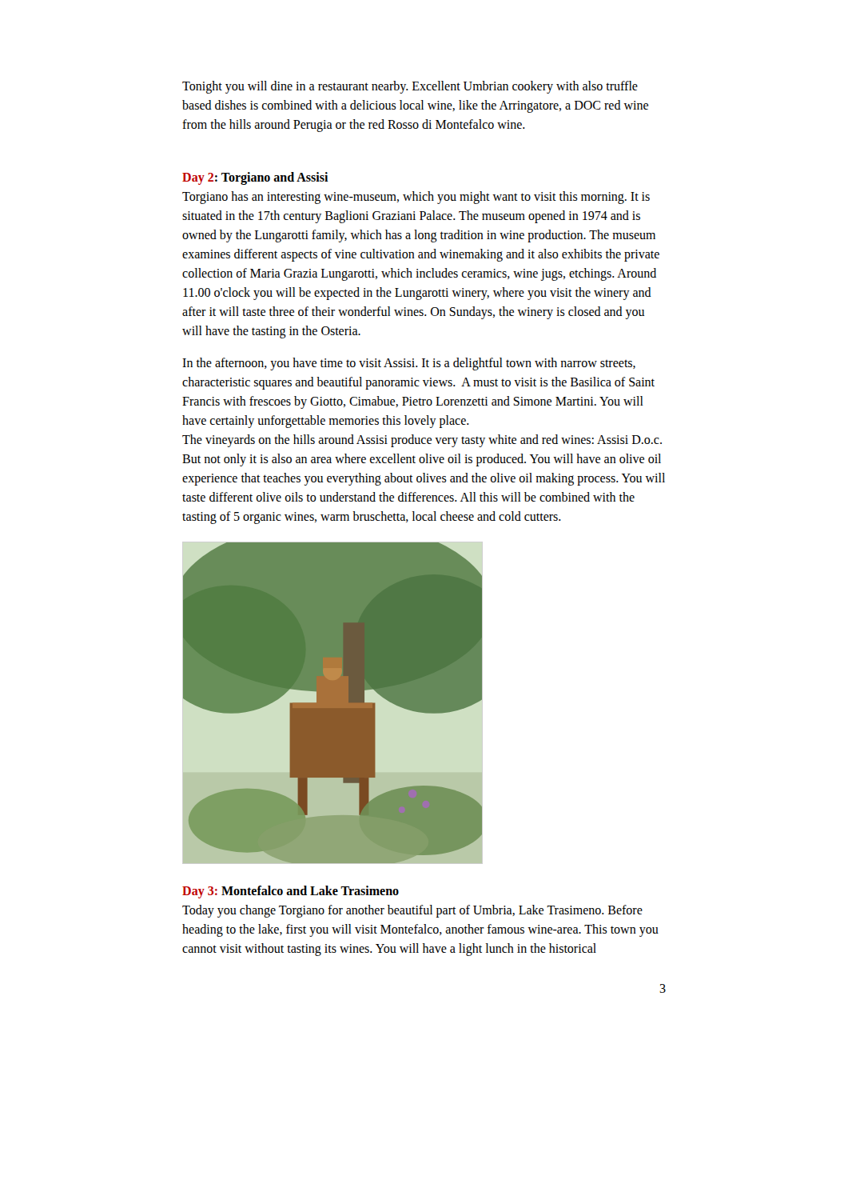Tonight you will dine in a restaurant nearby. Excellent Umbrian cookery with also truffle based dishes is combined with a delicious local wine, like the Arringatore, a DOC red wine from the hills around Perugia or the red Rosso di Montefalco wine.
Day 2: Torgiano and Assisi
Torgiano has an interesting wine-museum, which you might want to visit this morning. It is situated in the 17th century Baglioni Graziani Palace. The museum opened in 1974 and is owned by the Lungarotti family, which has a long tradition in wine production. The museum examines different aspects of vine cultivation and winemaking and it also exhibits the private collection of Maria Grazia Lungarotti, which includes ceramics, wine jugs, etchings. Around 11.00 o'clock you will be expected in the Lungarotti winery, where you visit the winery and after it will taste three of their wonderful wines. On Sundays, the winery is closed and you will have the tasting in the Osteria.
In the afternoon, you have time to visit Assisi. It is a delightful town with narrow streets, characteristic squares and beautiful panoramic views. A must to visit is the Basilica of Saint Francis with frescoes by Giotto, Cimabue, Pietro Lorenzetti and Simone Martini. You will have certainly unforgettable memories this lovely place.
The vineyards on the hills around Assisi produce very tasty white and red wines: Assisi D.o.c. But not only it is also an area where excellent olive oil is produced. You will have an olive oil experience that teaches you everything about olives and the olive oil making process. You will taste different olive oils to understand the differences. All this will be combined with the tasting of 5 organic wines, warm bruschetta, local cheese and cold cutters.
Day 3: Montefalco and Lake Trasimeno
Today you change Torgiano for another beautiful part of Umbria, Lake Trasimeno. Before heading to the lake, first you will visit Montefalco, another famous wine-area. This town you cannot visit without tasting its wines. You will have a light lunch in the historical
3